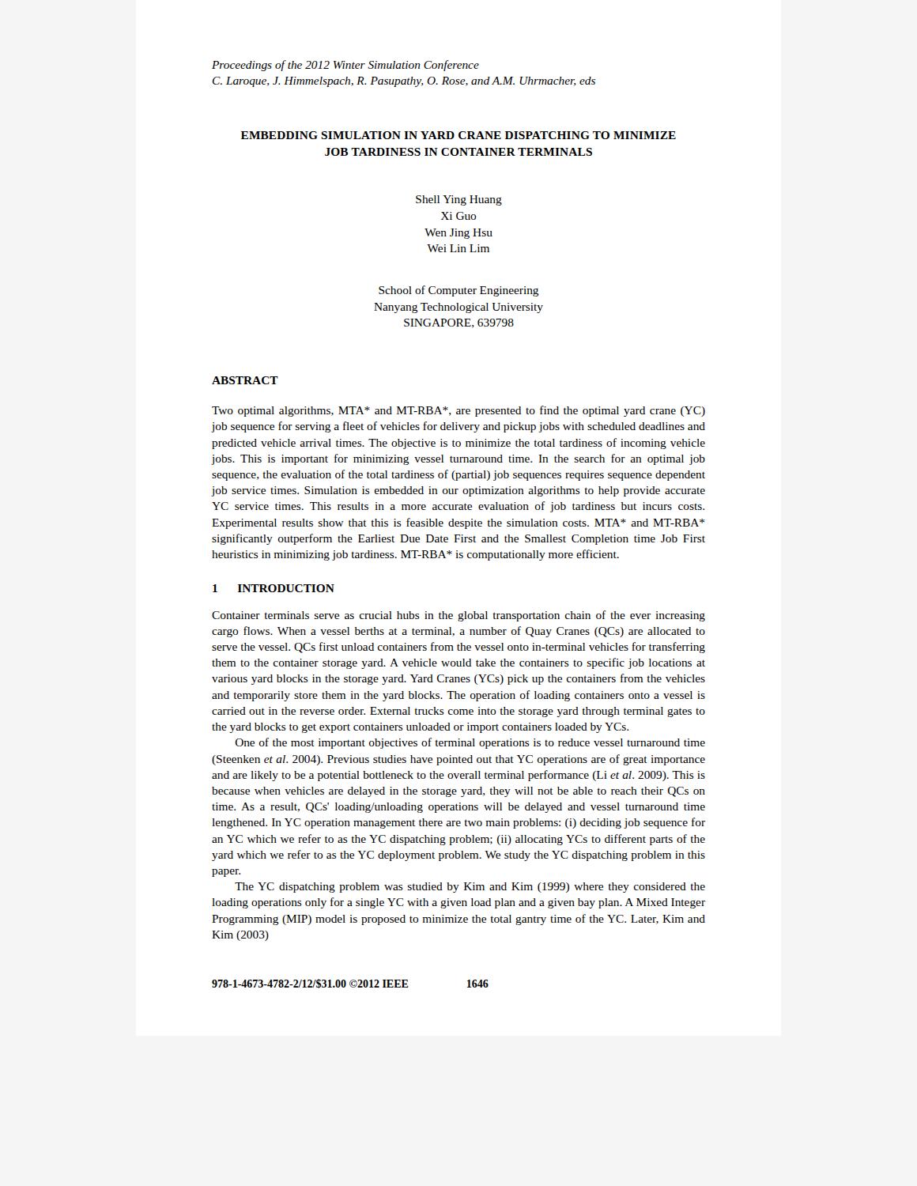Proceedings of the 2012 Winter Simulation ConferenceC. Laroque, J. Himmelspach, R. Pasupathy, O. Rose, and A.M. Uhrmacher, eds
Embedding Simulation in Yard Crane Dispatching to Minimize Job Tardiness in Container Terminals
Shell Ying Huang
Xi Guo
Wen Jing Hsu
Wei Lin Lim
School of Computer Engineering
Nanyang Technological University
SINGAPORE, 639798
ABSTRACT
Two optimal algorithms, MTA* and MT-RBA*, are presented to find the optimal yard crane (YC) job sequence for serving a fleet of vehicles for delivery and pickup jobs with scheduled deadlines and predicted vehicle arrival times. The objective is to minimize the total tardiness of incoming vehicle jobs. This is important for minimizing vessel turnaround time. In the search for an optimal job sequence, the evaluation of the total tardiness of (partial) job sequences requires sequence dependent job service times. Simulation is embedded in our optimization algorithms to help provide accurate YC service times. This results in a more accurate evaluation of job tardiness but incurs costs. Experimental results show that this is feasible despite the simulation costs. MTA* and MT-RBA* significantly outperform the Earliest Due Date First and the Smallest Completion time Job First heuristics in minimizing job tardiness. MT-RBA* is computationally more efficient.
1 INTRODUCTION
Container terminals serve as crucial hubs in the global transportation chain of the ever increasing cargo flows. When a vessel berths at a terminal, a number of Quay Cranes (QCs) are allocated to serve the vessel. QCs first unload containers from the vessel onto in-terminal vehicles for transferring them to the container storage yard. A vehicle would take the containers to specific job locations at various yard blocks in the storage yard. Yard Cranes (YCs) pick up the containers from the vehicles and temporarily store them in the yard blocks. The operation of loading containers onto a vessel is carried out in the reverse order. External trucks come into the storage yard through terminal gates to the yard blocks to get export containers unloaded or import containers loaded by YCs.
One of the most important objectives of terminal operations is to reduce vessel turnaround time (Steenken et al. 2004). Previous studies have pointed out that YC operations are of great importance and are likely to be a potential bottleneck to the overall terminal performance (Li et al. 2009). This is because when vehicles are delayed in the storage yard, they will not be able to reach their QCs on time. As a result, QCs' loading/unloading operations will be delayed and vessel turnaround time lengthened. In YC operation management there are two main problems: (i) deciding job sequence for an YC which we refer to as the YC dispatching problem; (ii) allocating YCs to different parts of the yard which we refer to as the YC deployment problem. We study the YC dispatching problem in this paper.
The YC dispatching problem was studied by Kim and Kim (1999) where they considered the loading operations only for a single YC with a given load plan and a given bay plan. A Mixed Integer Programming (MIP) model is proposed to minimize the total gantry time of the YC. Later, Kim and Kim (2003)
978-1-4673-4782-2/12/$31.00 ©2012 IEEE 1646